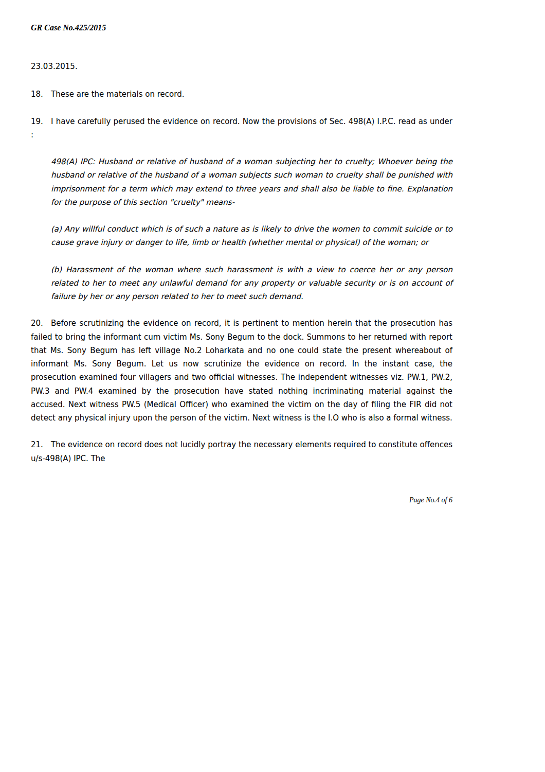GR Case No.425/2015
23.03.2015.
18. These are the materials on record.
19. I have carefully perused the evidence on record. Now the provisions of Sec. 498(A) I.P.C. read as under :
498(A) IPC: Husband or relative of husband of a woman subjecting her to cruelty; Whoever being the husband or relative of the husband of a woman subjects such woman to cruelty shall be punished with imprisonment for a term which may extend to three years and shall also be liable to fine. Explanation for the purpose of this section "cruelty" means-
(a) Any willful conduct which is of such a nature as is likely to drive the women to commit suicide or to cause grave injury or danger to life, limb or health (whether mental or physical) of the woman; or
(b) Harassment of the woman where such harassment is with a view to coerce her or any person related to her to meet any unlawful demand for any property or valuable security or is on account of failure by her or any person related to her to meet such demand.
20. Before scrutinizing the evidence on record, it is pertinent to mention herein that the prosecution has failed to bring the informant cum victim Ms. Sony Begum to the dock. Summons to her returned with report that Ms. Sony Begum has left village No.2 Loharkata and no one could state the present whereabout of informant Ms. Sony Begum. Let us now scrutinize the evidence on record. In the instant case, the prosecution examined four villagers and two official witnesses. The independent witnesses viz. PW.1, PW.2, PW.3 and PW.4 examined by the prosecution have stated nothing incriminating material against the accused. Next witness PW.5 (Medical Officer) who examined the victim on the day of filing the FIR did not detect any physical injury upon the person of the victim. Next witness is the I.O who is also a formal witness.
21. The evidence on record does not lucidly portray the necessary elements required to constitute offences u/s-498(A) IPC. The
Page No.4 of 6